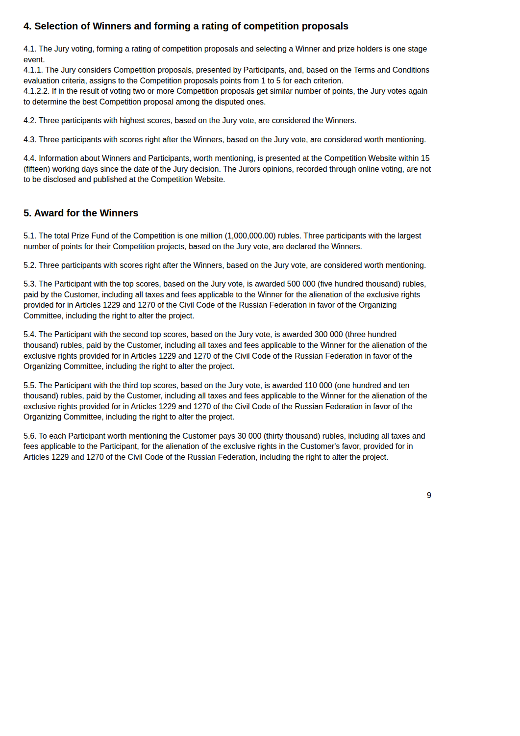4. Selection of Winners and forming a rating of competition proposals
4.1. The Jury voting, forming a rating of competition proposals and selecting a Winner and prize holders is one stage event.
4.1.1. The Jury considers Competition proposals, presented by Participants, and, based on the Terms and Conditions evaluation criteria, assigns to the Competition proposals points from 1 to 5 for each criterion.
4.1.2.2. If in the result of voting two or more Competition proposals get similar number of points, the Jury votes again to determine the best Competition proposal among the disputed ones.
4.2. Three participants with highest scores, based on the Jury vote, are considered the Winners.
4.3. Three participants with scores right after the Winners, based on the Jury vote, are considered worth mentioning.
4.4. Information about Winners and Participants, worth mentioning, is presented at the Competition Website within 15 (fifteen) working days since the date of the Jury decision. The Jurors opinions, recorded through online voting, are not to be disclosed and published at the Competition Website.
5. Award for the Winners
5.1. The total Prize Fund of the Competition is one million (1,000,000.00) rubles. Three participants with the largest number of points for their Competition projects, based on the Jury vote, are declared the Winners.
5.2. Three participants with scores right after the Winners, based on the Jury vote, are considered worth mentioning.
5.3. The Participant with the top scores, based on the Jury vote, is awarded 500 000 (five hundred thousand) rubles, paid by the Customer, including all taxes and fees applicable to the Winner for the alienation of the exclusive rights provided for in Articles 1229 and 1270 of the Civil Code of the Russian Federation in favor of the Organizing Committee, including the right to alter the project.
5.4. The Participant with the second top scores, based on the Jury vote, is awarded 300 000 (three hundred thousand) rubles, paid by the Customer, including all taxes and fees applicable to the Winner for the alienation of the exclusive rights provided for in Articles 1229 and 1270 of the Civil Code of the Russian Federation in favor of the Organizing Committee, including the right to alter the project.
5.5. The Participant with the third top scores, based on the Jury vote, is awarded 110 000 (one hundred and ten thousand) rubles, paid by the Customer, including all taxes and fees applicable to the Winner for the alienation of the exclusive rights provided for in Articles 1229 and 1270 of the Civil Code of the Russian Federation in favor of the Organizing Committee, including the right to alter the project.
5.6. To each Participant worth mentioning the Customer pays 30 000 (thirty thousand) rubles, including all taxes and fees applicable to the Participant, for the alienation of the exclusive rights in the Customer's favor, provided for in Articles 1229 and 1270 of the Civil Code of the Russian Federation, including the right to alter the project.
9